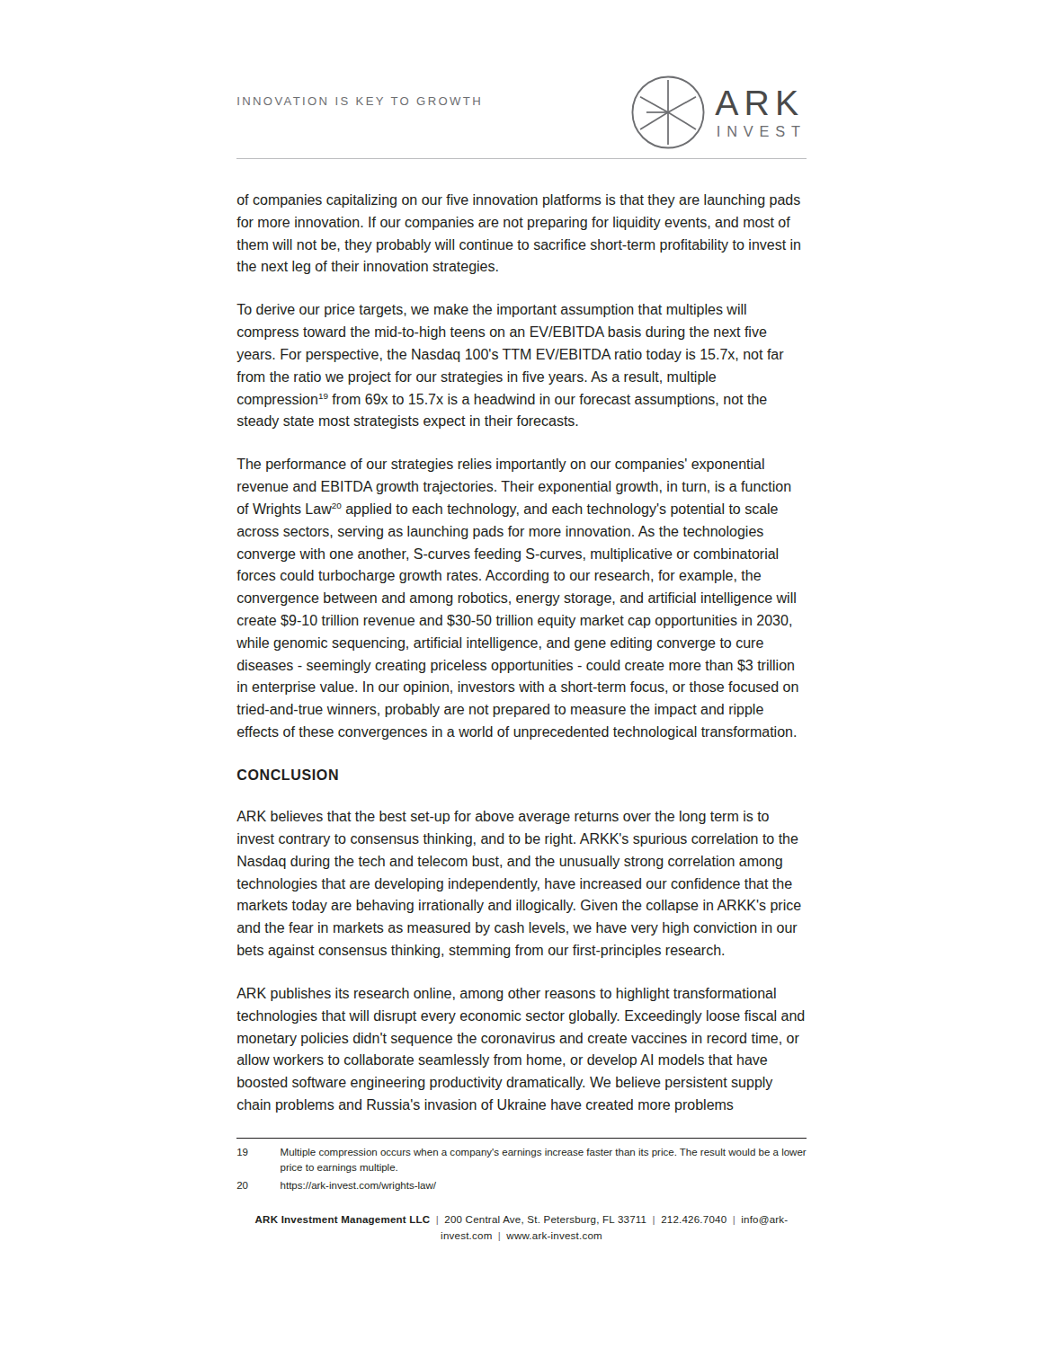Innovation Is Key To Growth
ARK INVEST
of companies capitalizing on our five innovation platforms is that they are launching pads for more innovation. If our companies are not preparing for liquidity events, and most of them will not be, they probably will continue to sacrifice short-term profitability to invest in the next leg of their innovation strategies.
To derive our price targets, we make the important assumption that multiples will compress toward the mid-to-high teens on an EV/EBITDA basis during the next five years. For perspective, the Nasdaq 100's TTM EV/EBITDA ratio today is 15.7x, not far from the ratio we project for our strategies in five years. As a result, multiple compression19 from 69x to 15.7x is a headwind in our forecast assumptions, not the steady state most strategists expect in their forecasts.
The performance of our strategies relies importantly on our companies' exponential revenue and EBITDA growth trajectories. Their exponential growth, in turn, is a function of Wrights Law20 applied to each technology, and each technology's potential to scale across sectors, serving as launching pads for more innovation. As the technologies converge with one another, S-curves feeding S-curves, multiplicative or combinatorial forces could turbocharge growth rates. According to our research, for example, the convergence between and among robotics, energy storage, and artificial intelligence will create $9-10 trillion revenue and $30-50 trillion equity market cap opportunities in 2030, while genomic sequencing, artificial intelligence, and gene editing converge to cure diseases - seemingly creating priceless opportunities - could create more than $3 trillion in enterprise value. In our opinion, investors with a short-term focus, or those focused on tried-and-true winners, probably are not prepared to measure the impact and ripple effects of these convergences in a world of unprecedented technological transformation.
Conclusion
ARK believes that the best set-up for above average returns over the long term is to invest contrary to consensus thinking, and to be right. ARKK's spurious correlation to the Nasdaq during the tech and telecom bust, and the unusually strong correlation among technologies that are developing independently, have increased our confidence that the markets today are behaving irrationally and illogically. Given the collapse in ARKK's price and the fear in markets as measured by cash levels, we have very high conviction in our bets against consensus thinking, stemming from our first-principles research.
ARK publishes its research online, among other reasons to highlight transformational technologies that will disrupt every economic sector globally. Exceedingly loose fiscal and monetary policies didn't sequence the coronavirus and create vaccines in record time, or allow workers to collaborate seamlessly from home, or develop AI models that have boosted software engineering productivity dramatically. We believe persistent supply chain problems and Russia's invasion of Ukraine have created more problems
| 19 | Multiple compression occurs when a company's earnings increase faster than its price. The result would be a lower price to earnings multiple. |
| 20 | https://ark-invest.com/wrights-law/ |
ARK Investment Management LLC|200 Central Ave, St. Petersburg, FL 33711|212.426.7040|info@ark-invest.com|www.ark-invest.com